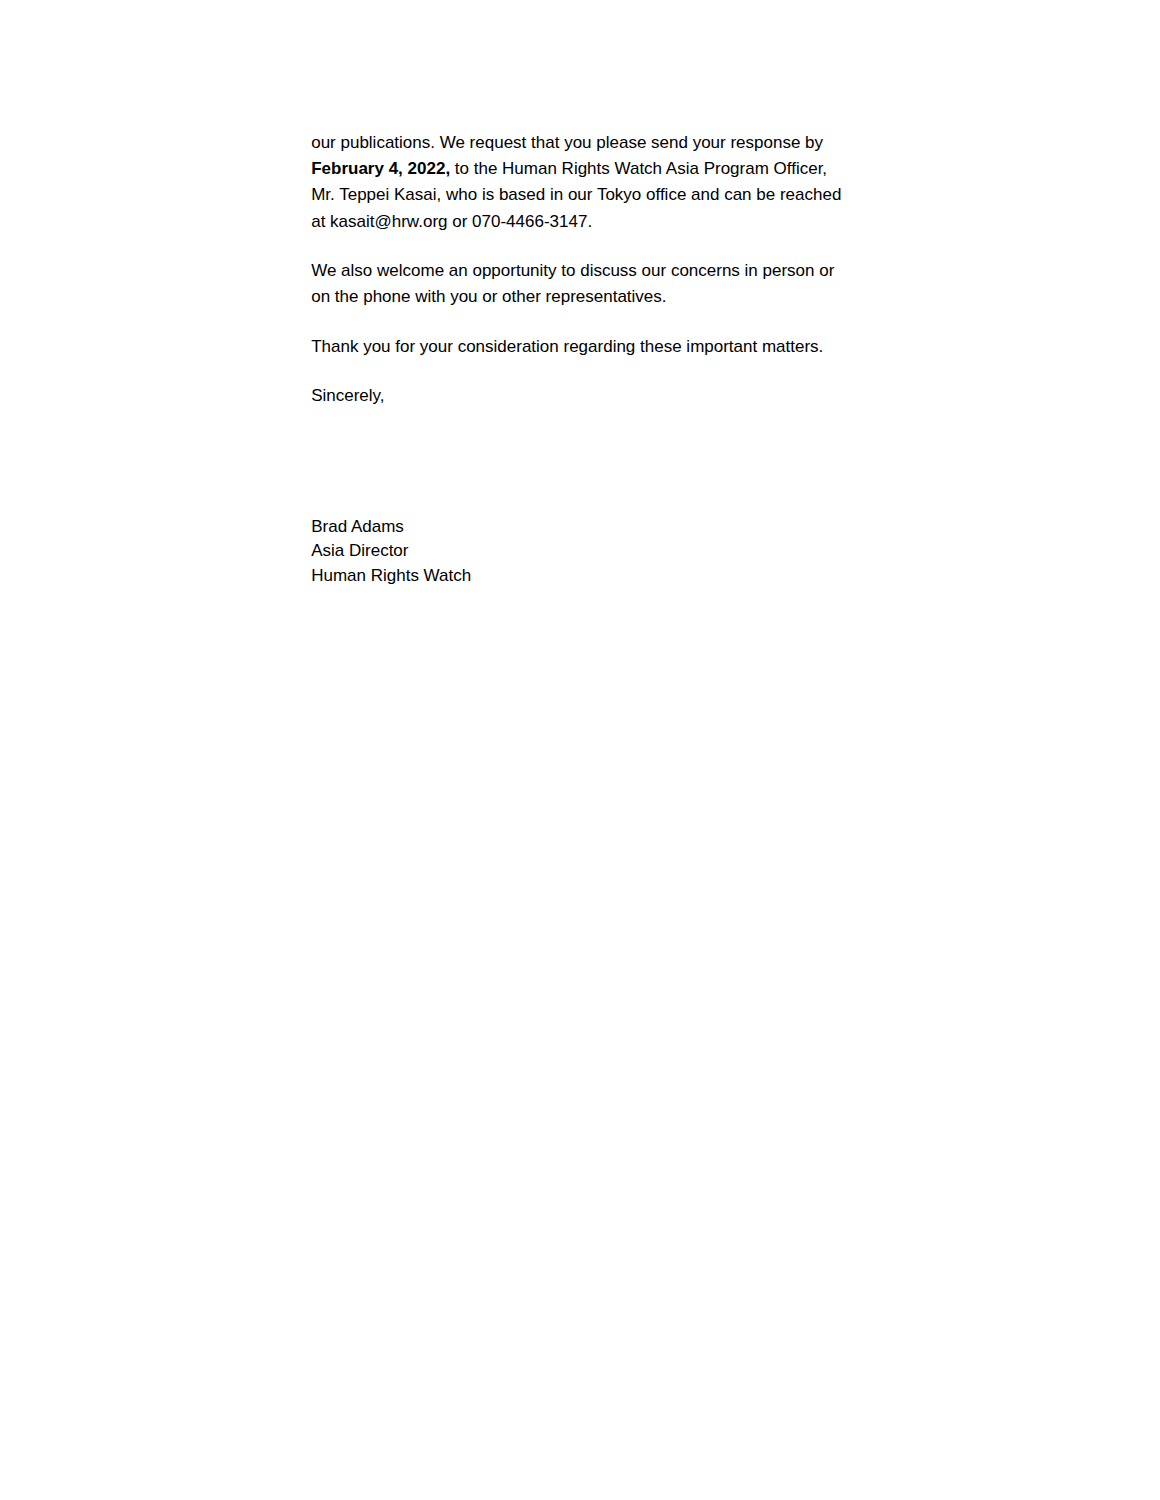our publications. We request that you please send your response by February 4, 2022, to the Human Rights Watch Asia Program Officer, Mr. Teppei Kasai, who is based in our Tokyo office and can be reached at kasait@hrw.org or 070-4466-3147.
We also welcome an opportunity to discuss our concerns in person or on the phone with you or other representatives.
Thank you for your consideration regarding these important matters.
Sincerely,
Brad Adams
Asia Director
Human Rights Watch